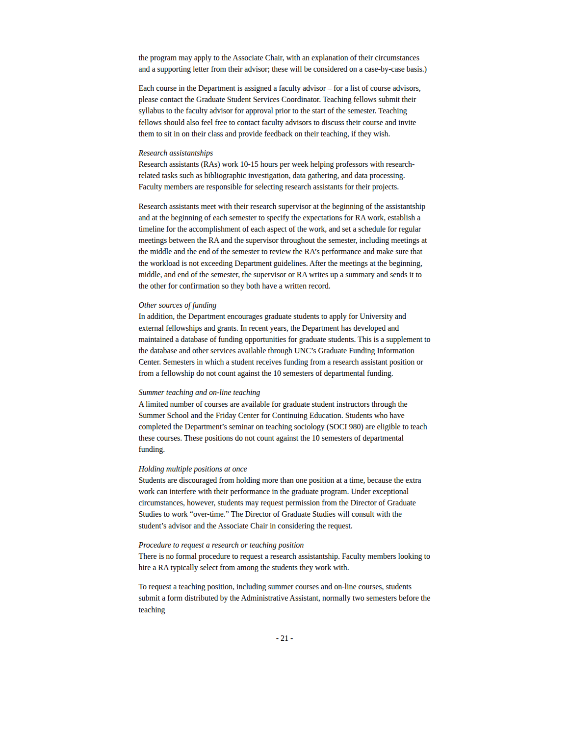the program may apply to the Associate Chair, with an explanation of their circumstances and a supporting letter from their advisor; these will be considered on a case-by-case basis.)
Each course in the Department is assigned a faculty advisor – for a list of course advisors, please contact the Graduate Student Services Coordinator. Teaching fellows submit their syllabus to the faculty advisor for approval prior to the start of the semester. Teaching fellows should also feel free to contact faculty advisors to discuss their course and invite them to sit in on their class and provide feedback on their teaching, if they wish.
Research assistantships
Research assistants (RAs) work 10-15 hours per week helping professors with research-related tasks such as bibliographic investigation, data gathering, and data processing. Faculty members are responsible for selecting research assistants for their projects.
Research assistants meet with their research supervisor at the beginning of the assistantship and at the beginning of each semester to specify the expectations for RA work, establish a timeline for the accomplishment of each aspect of the work, and set a schedule for regular meetings between the RA and the supervisor throughout the semester, including meetings at the middle and the end of the semester to review the RA’s performance and make sure that the workload is not exceeding Department guidelines. After the meetings at the beginning, middle, and end of the semester, the supervisor or RA writes up a summary and sends it to the other for confirmation so they both have a written record.
Other sources of funding
In addition, the Department encourages graduate students to apply for University and external fellowships and grants. In recent years, the Department has developed and maintained a database of funding opportunities for graduate students. This is a supplement to the database and other services available through UNC’s Graduate Funding Information Center. Semesters in which a student receives funding from a research assistant position or from a fellowship do not count against the 10 semesters of departmental funding.
Summer teaching and on-line teaching
A limited number of courses are available for graduate student instructors through the Summer School and the Friday Center for Continuing Education. Students who have completed the Department’s seminar on teaching sociology (SOCI 980) are eligible to teach these courses. These positions do not count against the 10 semesters of departmental funding.
Holding multiple positions at once
Students are discouraged from holding more than one position at a time, because the extra work can interfere with their performance in the graduate program. Under exceptional circumstances, however, students may request permission from the Director of Graduate Studies to work “over-time.” The Director of Graduate Studies will consult with the student’s advisor and the Associate Chair in considering the request.
Procedure to request a research or teaching position
There is no formal procedure to request a research assistantship. Faculty members looking to hire a RA typically select from among the students they work with.
To request a teaching position, including summer courses and on-line courses, students submit a form distributed by the Administrative Assistant, normally two semesters before the teaching
- 21 -